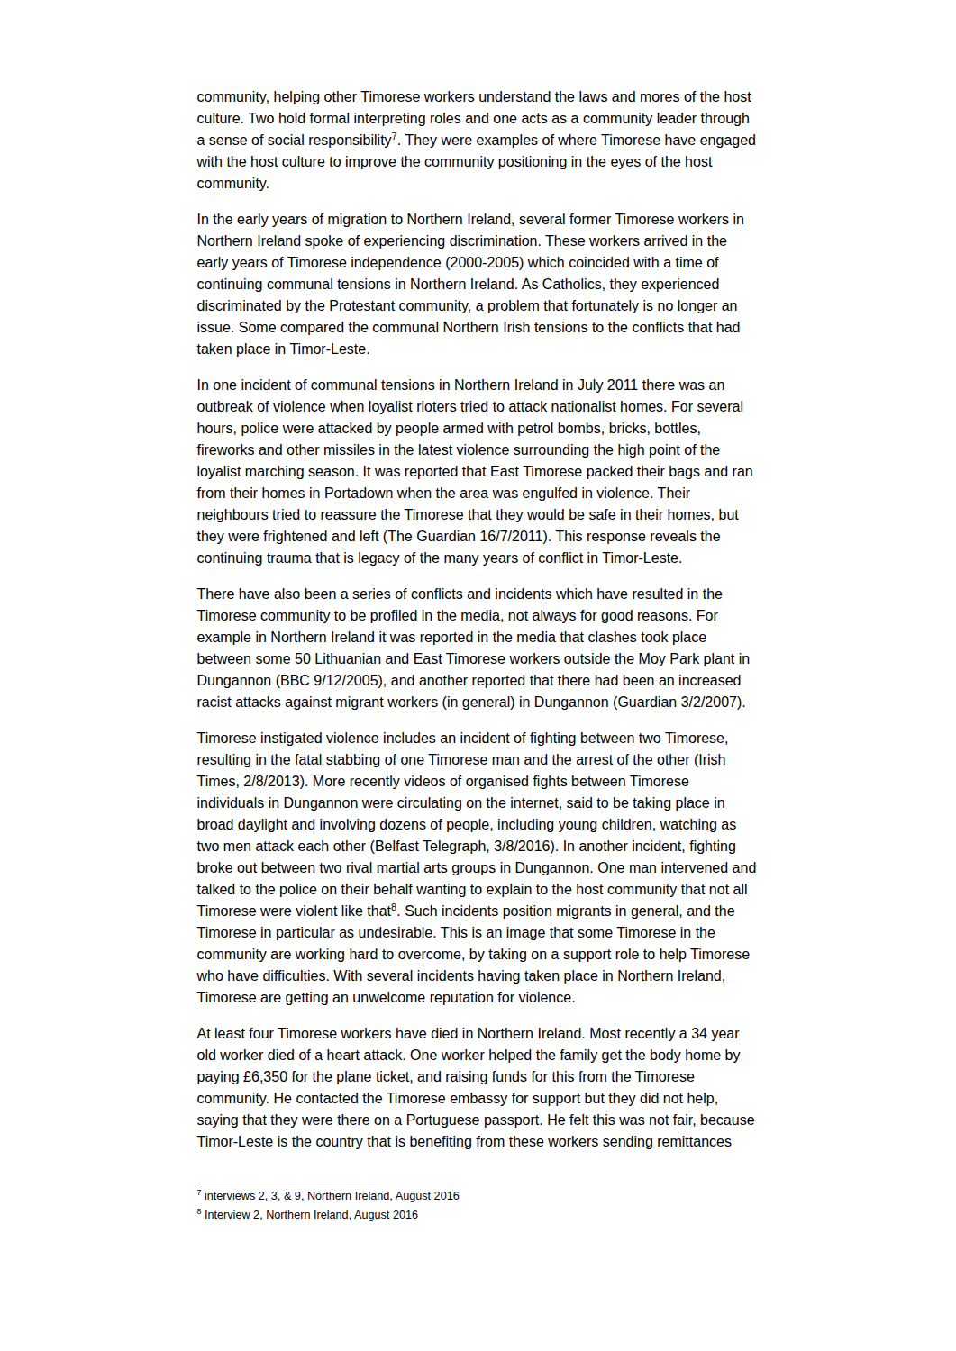community, helping other Timorese workers understand the laws and mores of the host culture. Two hold formal interpreting roles and one acts as a community leader through a sense of social responsibility7. They were examples of where Timorese have engaged with the host culture to improve the community positioning in the eyes of the host community.
In the early years of migration to Northern Ireland, several former Timorese workers in Northern Ireland spoke of experiencing discrimination. These workers arrived in the early years of Timorese independence (2000-2005) which coincided with a time of continuing communal tensions in Northern Ireland. As Catholics, they experienced discriminated by the Protestant community, a problem that fortunately is no longer an issue. Some compared the communal Northern Irish tensions to the conflicts that had taken place in Timor-Leste.
In one incident of communal tensions in Northern Ireland in July 2011 there was an outbreak of violence when loyalist rioters tried to attack nationalist homes. For several hours, police were attacked by people armed with petrol bombs, bricks, bottles, fireworks and other missiles in the latest violence surrounding the high point of the loyalist marching season. It was reported that East Timorese packed their bags and ran from their homes in Portadown when the area was engulfed in violence. Their neighbours tried to reassure the Timorese that they would be safe in their homes, but they were frightened and left (The Guardian 16/7/2011). This response reveals the continuing trauma that is legacy of the many years of conflict in Timor-Leste.
There have also been a series of conflicts and incidents which have resulted in the Timorese community to be profiled in the media, not always for good reasons. For example in Northern Ireland it was reported in the media that clashes took place between some 50 Lithuanian and East Timorese workers outside the Moy Park plant in Dungannon (BBC 9/12/2005), and another reported that there had been an increased racist attacks against migrant workers (in general) in Dungannon (Guardian 3/2/2007).
Timorese instigated violence includes an incident of fighting between two Timorese, resulting in the fatal stabbing of one Timorese man and the arrest of the other (Irish Times, 2/8/2013). More recently videos of organised fights between Timorese individuals in Dungannon were circulating on the internet, said to be taking place in broad daylight and involving dozens of people, including young children, watching as two men attack each other (Belfast Telegraph, 3/8/2016). In another incident, fighting broke out between two rival martial arts groups in Dungannon. One man intervened and talked to the police on their behalf wanting to explain to the host community that not all Timorese were violent like that8. Such incidents position migrants in general, and the Timorese in particular as undesirable. This is an image that some Timorese in the community are working hard to overcome, by taking on a support role to help Timorese who have difficulties. With several incidents having taken place in Northern Ireland, Timorese are getting an unwelcome reputation for violence.
At least four Timorese workers have died in Northern Ireland. Most recently a 34 year old worker died of a heart attack. One worker helped the family get the body home by paying £6,350 for the plane ticket, and raising funds for this from the Timorese community. He contacted the Timorese embassy for support but they did not help, saying that they were there on a Portuguese passport. He felt this was not fair, because Timor-Leste is the country that is benefiting from these workers sending remittances
7 interviews 2, 3, & 9, Northern Ireland, August 2016
8 Interview 2, Northern Ireland, August 2016